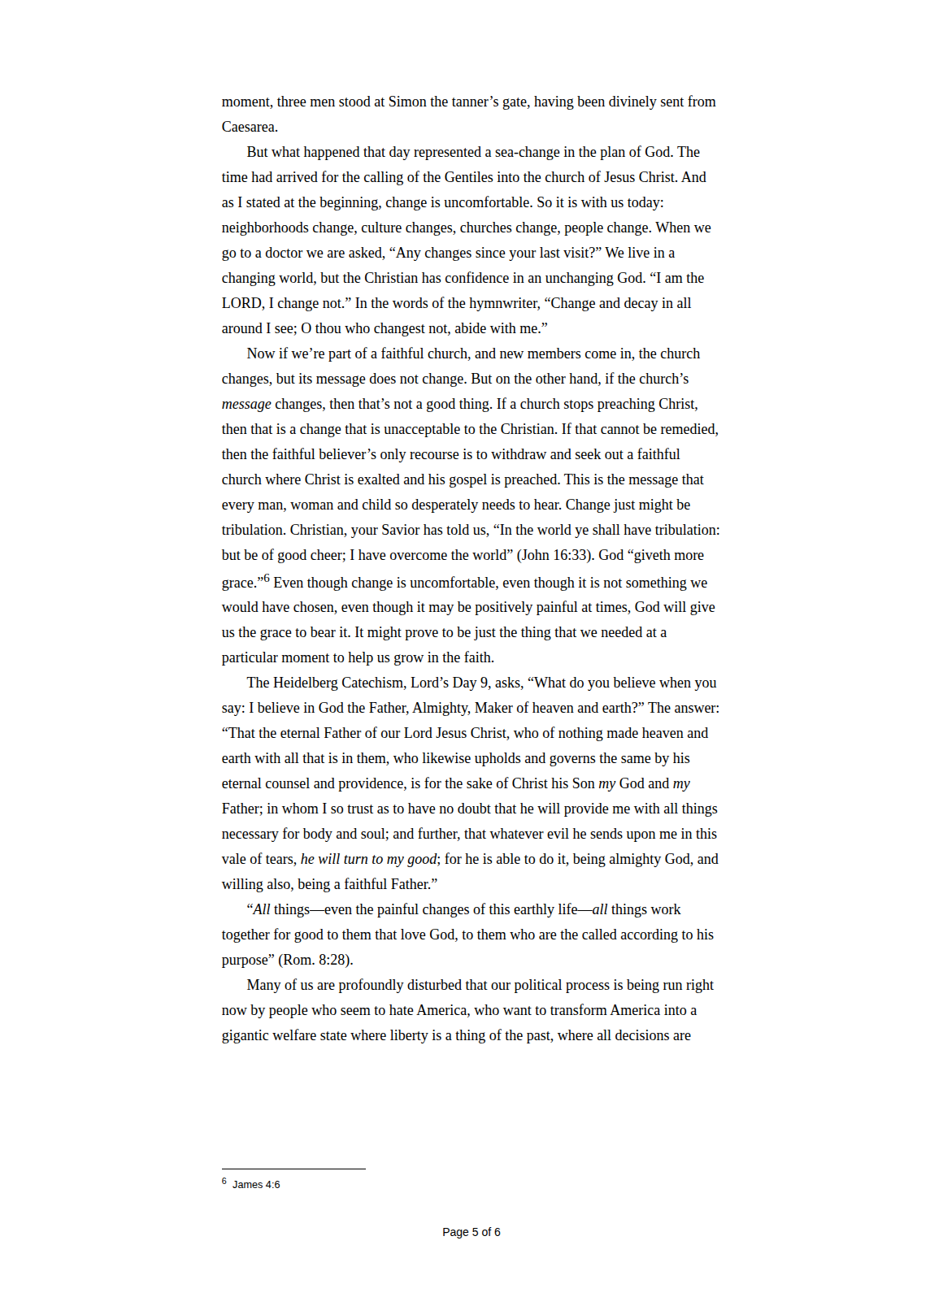moment, three men stood at Simon the tanner’s gate, having been divinely sent from Caesarea.
But what happened that day represented a sea-change in the plan of God. The time had arrived for the calling of the Gentiles into the church of Jesus Christ. And as I stated at the beginning, change is uncomfortable. So it is with us today: neighborhoods change, culture changes, churches change, people change. When we go to a doctor we are asked, “Any changes since your last visit?” We live in a changing world, but the Christian has confidence in an unchanging God. “I am the LORD, I change not.” In the words of the hymnwriter, “Change and decay in all around I see; O thou who changest not, abide with me.”
Now if we’re part of a faithful church, and new members come in, the church changes, but its message does not change. But on the other hand, if the church’s message changes, then that’s not a good thing. If a church stops preaching Christ, then that is a change that is unacceptable to the Christian. If that cannot be remedied, then the faithful believer’s only recourse is to withdraw and seek out a faithful church where Christ is exalted and his gospel is preached. This is the message that every man, woman and child so desperately needs to hear. Change just might be tribulation. Christian, your Savior has told us, “In the world ye shall have tribulation: but be of good cheer; I have overcome the world” (John 16:33). God “giveth more grace.”6 Even though change is uncomfortable, even though it is not something we would have chosen, even though it may be positively painful at times, God will give us the grace to bear it. It might prove to be just the thing that we needed at a particular moment to help us grow in the faith.
The Heidelberg Catechism, Lord’s Day 9, asks, “What do you believe when you say: I believe in God the Father, Almighty, Maker of heaven and earth?” The answer: “That the eternal Father of our Lord Jesus Christ, who of nothing made heaven and earth with all that is in them, who likewise upholds and governs the same by his eternal counsel and providence, is for the sake of Christ his Son my God and my Father; in whom I so trust as to have no doubt that he will provide me with all things necessary for body and soul; and further, that whatever evil he sends upon me in this vale of tears, he will turn to my good; for he is able to do it, being almighty God, and willing also, being a faithful Father.”
“All things—even the painful changes of this earthly life—all things work together for good to them that love God, to them who are the called according to his purpose” (Rom. 8:28).
Many of us are profoundly disturbed that our political process is being run right now by people who seem to hate America, who want to transform America into a gigantic welfare state where liberty is a thing of the past, where all decisions are
6 James 4:6
Page 5 of 6